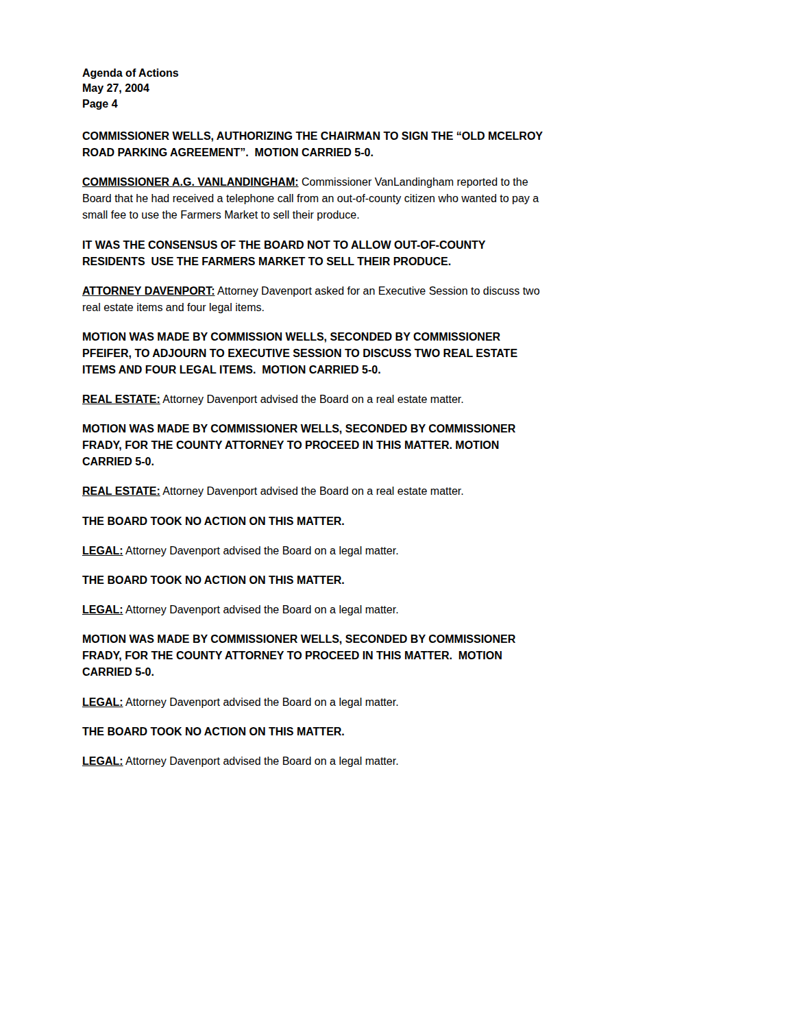Agenda of Actions
May 27, 2004
Page 4
COMMISSIONER WELLS, AUTHORIZING THE CHAIRMAN TO SIGN THE “OLD MCELROY ROAD PARKING AGREEMENT”. MOTION CARRIED 5-0.
COMMISSIONER A.G. VANLANDINGHAM: Commissioner VanLandingham reported to the Board that he had received a telephone call from an out-of-county citizen who wanted to pay a small fee to use the Farmers Market to sell their produce.
IT WAS THE CONSENSUS OF THE BOARD NOT TO ALLOW OUT-OF-COUNTY RESIDENTS USE THE FARMERS MARKET TO SELL THEIR PRODUCE.
ATTORNEY DAVENPORT: Attorney Davenport asked for an Executive Session to discuss two real estate items and four legal items.
MOTION WAS MADE BY COMMISSION WELLS, SECONDED BY COMMISSIONER PFEIFER, TO ADJOURN TO EXECUTIVE SESSION TO DISCUSS TWO REAL ESTATE ITEMS AND FOUR LEGAL ITEMS. MOTION CARRIED 5-0.
REAL ESTATE: Attorney Davenport advised the Board on a real estate matter.
MOTION WAS MADE BY COMMISSIONER WELLS, SECONDED BY COMMISSIONER FRADY, FOR THE COUNTY ATTORNEY TO PROCEED IN THIS MATTER. MOTION CARRIED 5-0.
REAL ESTATE: Attorney Davenport advised the Board on a real estate matter.
THE BOARD TOOK NO ACTION ON THIS MATTER.
LEGAL: Attorney Davenport advised the Board on a legal matter.
THE BOARD TOOK NO ACTION ON THIS MATTER.
LEGAL: Attorney Davenport advised the Board on a legal matter.
MOTION WAS MADE BY COMMISSIONER WELLS, SECONDED BY COMMISSIONER FRADY, FOR THE COUNTY ATTORNEY TO PROCEED IN THIS MATTER. MOTION CARRIED 5-0.
LEGAL: Attorney Davenport advised the Board on a legal matter.
THE BOARD TOOK NO ACTION ON THIS MATTER.
LEGAL: Attorney Davenport advised the Board on a legal matter.